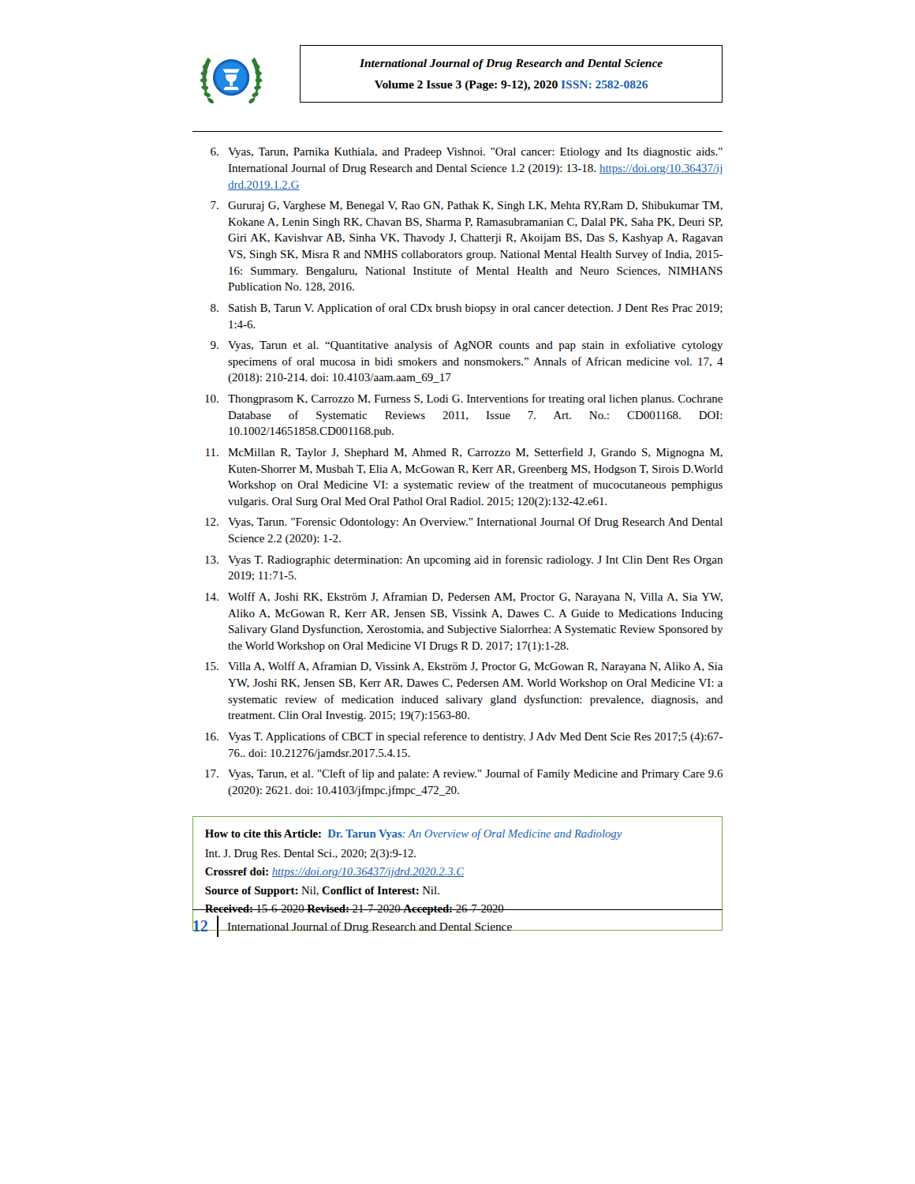International Journal of Drug Research and Dental Science
Volume 2 Issue 3 (Page: 9-12), 2020 ISSN: 2582-0826
Vyas, Tarun, Parnika Kuthiala, and Pradeep Vishnoi. "Oral cancer: Etiology and Its diagnostic aids." International Journal of Drug Research and Dental Science 1.2 (2019): 13-18. https://doi.org/10.36437/ijdrd.2019.1.2.G
Gururaj G, Varghese M, Benegal V, Rao GN, Pathak K, Singh LK, Mehta RY,Ram D, Shibukumar TM, Kokane A, Lenin Singh RK, Chavan BS, Sharma P, Ramasubramanian C, Dalal PK, Saha PK, Deuri SP, Giri AK, Kavishvar AB, Sinha VK, Thavody J, Chatterji R, Akoijam BS, Das S, Kashyap A, Ragavan VS, Singh SK, Misra R and NMHS collaborators group. National Mental Health Survey of India, 2015-16: Summary. Bengaluru, National Institute of Mental Health and Neuro Sciences, NIMHANS Publication No. 128, 2016.
Satish B, Tarun V. Application of oral CDx brush biopsy in oral cancer detection. J Dent Res Prac 2019; 1:4-6.
Vyas, Tarun et al. “Quantitative analysis of AgNOR counts and pap stain in exfoliative cytology specimens of oral mucosa in bidi smokers and nonsmokers.” Annals of African medicine vol. 17, 4 (2018): 210-214. doi: 10.4103/aam.aam_69_17
Thongprasom K, Carrozzo M, Furness S, Lodi G. Interventions for treating oral lichen planus. Cochrane Database of Systematic Reviews 2011, Issue 7. Art. No.: CD001168. DOI: 10.1002/14651858.CD001168.pub.
McMillan R, Taylor J, Shephard M, Ahmed R, Carrozzo M, Setterfield J, Grando S, Mignogna M, Kuten-Shorrer M, Musbah T, Elia A, McGowan R, Kerr AR, Greenberg MS, Hodgson T, Sirois D.World Workshop on Oral Medicine VI: a systematic review of the treatment of mucocutaneous pemphigus vulgaris. Oral Surg Oral Med Oral Pathol Oral Radiol. 2015; 120(2):132-42.e61.
Vyas, Tarun. "Forensic Odontology: An Overview." International Journal Of Drug Research And Dental Science 2.2 (2020): 1-2.
Vyas T. Radiographic determination: An upcoming aid in forensic radiology. J Int Clin Dent Res Organ 2019; 11:71-5.
Wolff A, Joshi RK, Ekström J, Aframian D, Pedersen AM, Proctor G, Narayana N, Villa A, Sia YW, Aliko A, McGowan R, Kerr AR, Jensen SB, Vissink A, Dawes C. A Guide to Medications Inducing Salivary Gland Dysfunction, Xerostomia, and Subjective Sialorrhea: A Systematic Review Sponsored by the World Workshop on Oral Medicine VI Drugs R D. 2017; 17(1):1-28.
Villa A, Wolff A, Aframian D, Vissink A, Ekström J, Proctor G, McGowan R, Narayana N, Aliko A, Sia YW, Joshi RK, Jensen SB, Kerr AR, Dawes C, Pedersen AM. World Workshop on Oral Medicine VI: a systematic review of medication induced salivary gland dysfunction: prevalence, diagnosis, and treatment. Clin Oral Investig. 2015; 19(7):1563-80.
Vyas T. Applications of CBCT in special reference to dentistry. J Adv Med Dent Scie Res 2017;5 (4):67-76.. doi: 10.21276/jamdsr.2017.5.4.15.
Vyas, Tarun, et al. "Cleft of lip and palate: A review." Journal of Family Medicine and Primary Care 9.6 (2020): 2621. doi: 10.4103/jfmpc.jfmpc_472_20.
How to cite this Article: Dr. Tarun Vyas: An Overview of Oral Medicine and Radiology
Int. J. Drug Res. Dental Sci., 2020; 2(3):9-12.
Crossref doi: https://doi.org/10.36437/ijdrd.2020.2.3.C
Source of Support: Nil, Conflict of Interest: Nil.
Received: 15-6-2020 Revised: 21-7-2020 Accepted: 26-7-2020
12 International Journal of Drug Research and Dental Science